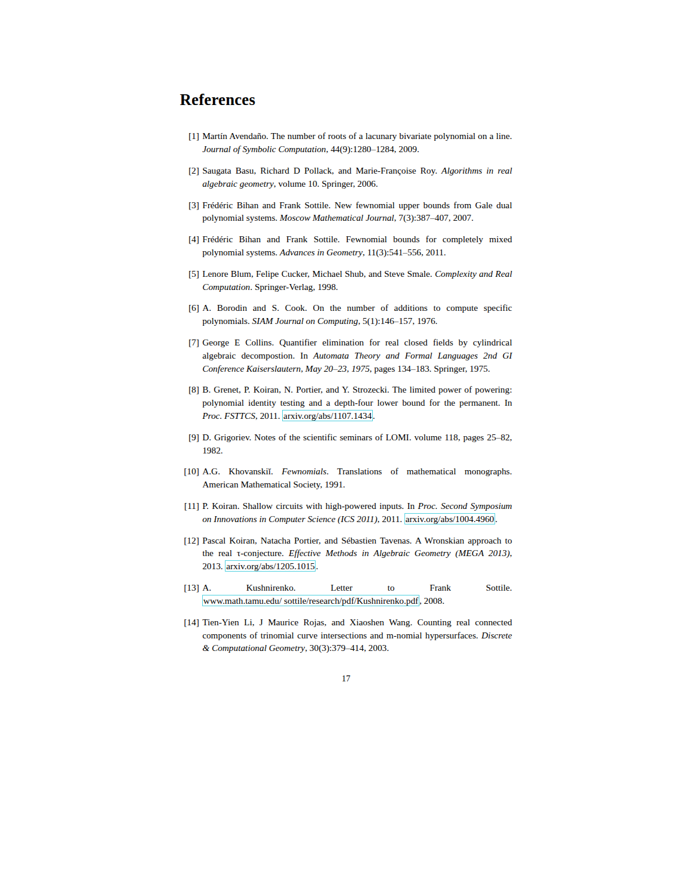References
[1] Martín Avendaño. The number of roots of a lacunary bivariate polynomial on a line. Journal of Symbolic Computation, 44(9):1280–1284, 2009.
[2] Saugata Basu, Richard D Pollack, and Marie-Françoise Roy. Algorithms in real algebraic geometry, volume 10. Springer, 2006.
[3] Frédéric Bihan and Frank Sottile. New fewnomial upper bounds from Gale dual polynomial systems. Moscow Mathematical Journal, 7(3):387–407, 2007.
[4] Frédéric Bihan and Frank Sottile. Fewnomial bounds for completely mixed polynomial systems. Advances in Geometry, 11(3):541–556, 2011.
[5] Lenore Blum, Felipe Cucker, Michael Shub, and Steve Smale. Complexity and Real Computation. Springer-Verlag, 1998.
[6] A. Borodin and S. Cook. On the number of additions to compute specific polynomials. SIAM Journal on Computing, 5(1):146–157, 1976.
[7] George E Collins. Quantifier elimination for real closed fields by cylindrical algebraic decompostion. In Automata Theory and Formal Languages 2nd GI Conference Kaiserslautern, May 20–23, 1975, pages 134–183. Springer, 1975.
[8] B. Grenet, P. Koiran, N. Portier, and Y. Strozecki. The limited power of powering: polynomial identity testing and a depth-four lower bound for the permanent. In Proc. FSTTCS, 2011. arxiv.org/abs/1107.1434.
[9] D. Grigoriev. Notes of the scientific seminars of LOMI. volume 118, pages 25–82, 1982.
[10] A.G. Khovanskiĭ. Fewnomials. Translations of mathematical monographs. American Mathematical Society, 1991.
[11] P. Koiran. Shallow circuits with high-powered inputs. In Proc. Second Symposium on Innovations in Computer Science (ICS 2011), 2011. arxiv.org/abs/1004.4960.
[12] Pascal Koiran, Natacha Portier, and Sébastien Tavenas. A Wronskian approach to the real τ-conjecture. Effective Methods in Algebraic Geometry (MEGA 2013), 2013. arxiv.org/abs/1205.1015.
[13] A. Kushnirenko. Letter to Frank Sottile. www.math.tamu.edu/ sottile/research/pdf/Kushnirenko.pdf, 2008.
[14] Tien-Yien Li, J Maurice Rojas, and Xiaoshen Wang. Counting real connected components of trinomial curve intersections and m-nomial hypersurfaces. Discrete & Computational Geometry, 30(3):379–414, 2003.
17